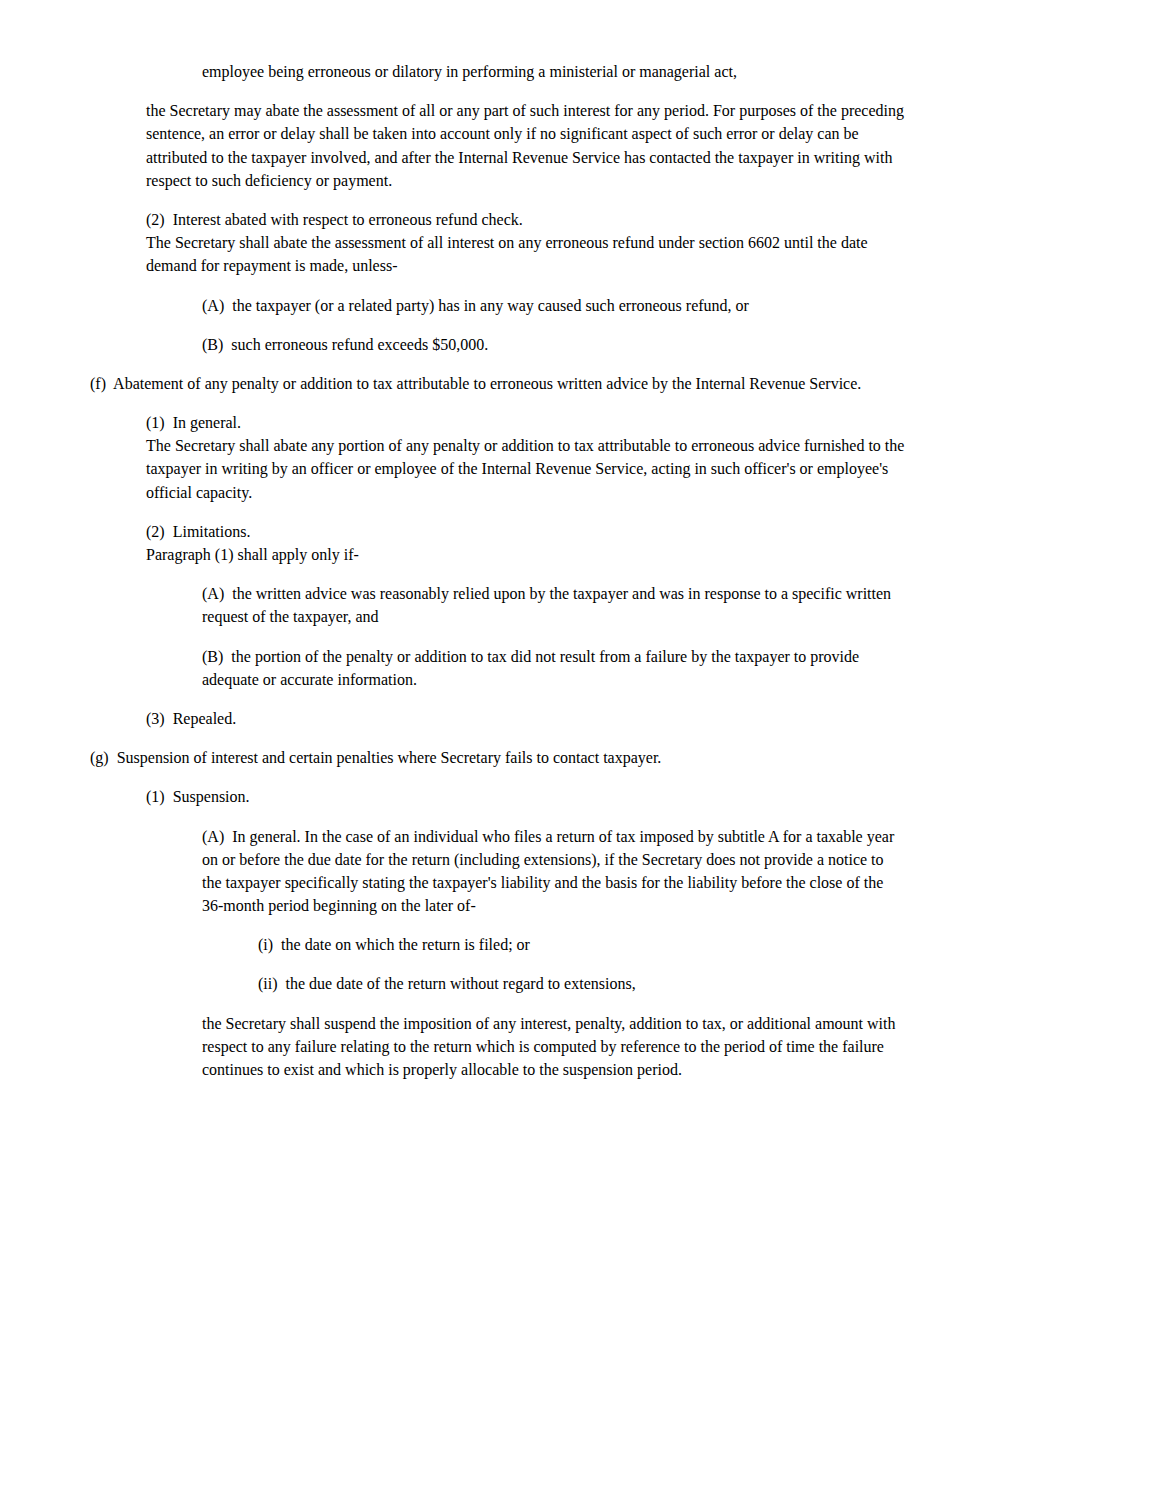employee being erroneous or dilatory in performing a ministerial or managerial act,
the Secretary may abate the assessment of all or any part of such interest for any period. For purposes of the preceding sentence, an error or delay shall be taken into account only if no significant aspect of such error or delay can be attributed to the taxpayer involved, and after the Internal Revenue Service has contacted the taxpayer in writing with respect to such deficiency or payment.
(2) Interest abated with respect to erroneous refund check.
The Secretary shall abate the assessment of all interest on any erroneous refund under section 6602 until the date demand for repayment is made, unless-
(A) the taxpayer (or a related party) has in any way caused such erroneous refund, or
(B) such erroneous refund exceeds $50,000.
(f) Abatement of any penalty or addition to tax attributable to erroneous written advice by the Internal Revenue Service.
(1) In general.
The Secretary shall abate any portion of any penalty or addition to tax attributable to erroneous advice furnished to the taxpayer in writing by an officer or employee of the Internal Revenue Service, acting in such officer's or employee's official capacity.
(2) Limitations.
Paragraph (1) shall apply only if-
(A) the written advice was reasonably relied upon by the taxpayer and was in response to a specific written request of the taxpayer, and
(B) the portion of the penalty or addition to tax did not result from a failure by the taxpayer to provide adequate or accurate information.
(3) Repealed.
(g) Suspension of interest and certain penalties where Secretary fails to contact taxpayer.
(1) Suspension.
(A) In general. In the case of an individual who files a return of tax imposed by subtitle A for a taxable year on or before the due date for the return (including extensions), if the Secretary does not provide a notice to the taxpayer specifically stating the taxpayer's liability and the basis for the liability before the close of the 36-month period beginning on the later of-
(i) the date on which the return is filed; or
(ii) the due date of the return without regard to extensions,
the Secretary shall suspend the imposition of any interest, penalty, addition to tax, or additional amount with respect to any failure relating to the return which is computed by reference to the period of time the failure continues to exist and which is properly allocable to the suspension period.